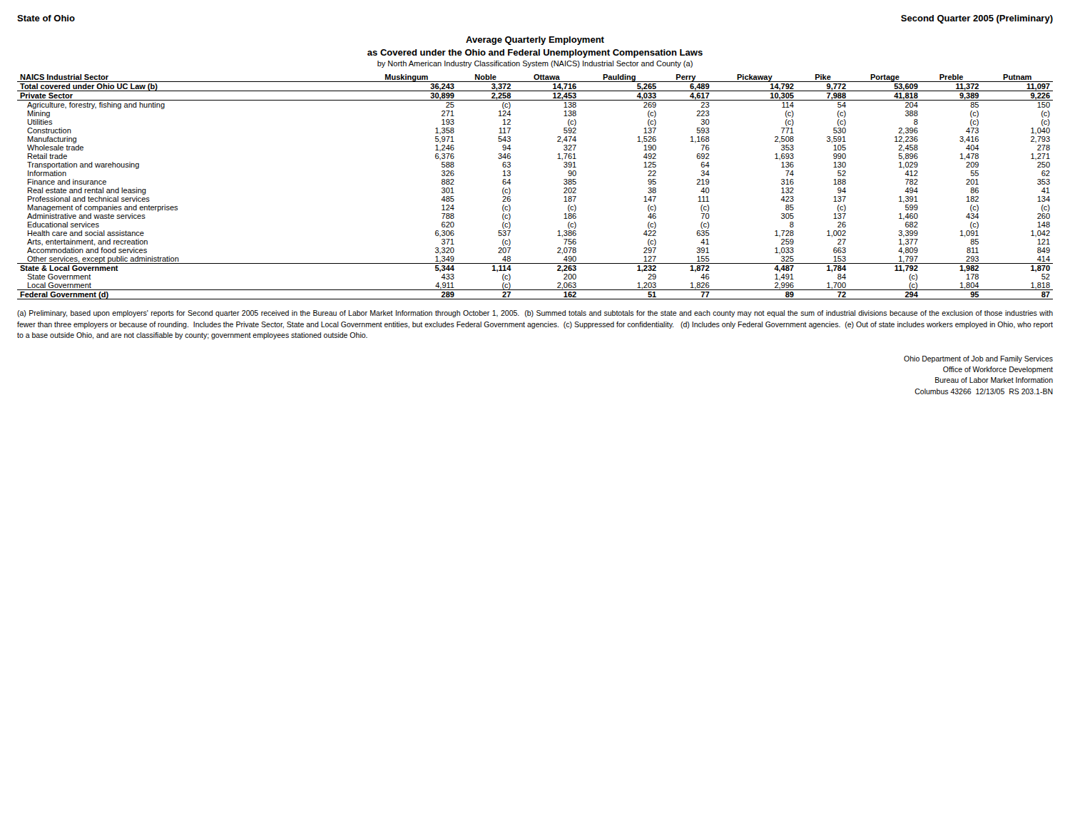State of Ohio
Second Quarter 2005 (Preliminary)
Average Quarterly Employment
as Covered under the Ohio and Federal Unemployment Compensation Laws
by North American Industry Classification System (NAICS) Industrial Sector and County (a)
| NAICS Industrial Sector | Muskingum | Noble | Ottawa | Paulding | Perry | Pickaway | Pike | Portage | Preble | Putnam |
| --- | --- | --- | --- | --- | --- | --- | --- | --- | --- | --- |
| Total covered under Ohio UC Law (b) | 36,243 | 3,372 | 14,716 | 5,265 | 6,489 | 14,792 | 9,772 | 53,609 | 11,372 | 11,097 |
| Private Sector | 30,899 | 2,258 | 12,453 | 4,033 | 4,617 | 10,305 | 7,988 | 41,818 | 9,389 | 9,226 |
| Agriculture, forestry, fishing and hunting | 25 | (c) | 138 | 269 | 23 | 114 | 54 | 204 | 85 | 150 |
| Mining | 271 | 124 | 138 | (c) | 223 | (c) | (c) | 388 | (c) | (c) |
| Utilities | 193 | 12 | (c) | (c) | 30 | (c) | (c) | 8 | (c) | (c) |
| Construction | 1,358 | 117 | 592 | 137 | 593 | 771 | 530 | 2,396 | 473 | 1,040 |
| Manufacturing | 5,971 | 543 | 2,474 | 1,526 | 1,168 | 2,508 | 3,591 | 12,236 | 3,416 | 2,793 |
| Wholesale trade | 1,246 | 94 | 327 | 190 | 76 | 353 | 105 | 2,458 | 404 | 278 |
| Retail trade | 6,376 | 346 | 1,761 | 492 | 692 | 1,693 | 990 | 5,896 | 1,478 | 1,271 |
| Transportation and warehousing | 588 | 63 | 391 | 125 | 64 | 136 | 130 | 1,029 | 209 | 250 |
| Information | 326 | 13 | 90 | 22 | 34 | 74 | 52 | 412 | 55 | 62 |
| Finance and insurance | 882 | 64 | 385 | 95 | 219 | 316 | 188 | 782 | 201 | 353 |
| Real estate and rental and leasing | 301 | (c) | 202 | 38 | 40 | 132 | 94 | 494 | 86 | 41 |
| Professional and technical services | 485 | 26 | 187 | 147 | 111 | 423 | 137 | 1,391 | 182 | 134 |
| Management of companies and enterprises | 124 | (c) | (c) | (c) | (c) | 85 | (c) | 599 | (c) | (c) |
| Administrative and waste services | 788 | (c) | 186 | 46 | 70 | 305 | 137 | 1,460 | 434 | 260 |
| Educational services | 620 | (c) | (c) | (c) | (c) | 8 | 26 | 682 | (c) | 148 |
| Health care and social assistance | 6,306 | 537 | 1,386 | 422 | 635 | 1,728 | 1,002 | 3,399 | 1,091 | 1,042 |
| Arts, entertainment, and recreation | 371 | (c) | 756 | (c) | 41 | 259 | 27 | 1,377 | 85 | 121 |
| Accommodation and food services | 3,320 | 207 | 2,078 | 297 | 391 | 1,033 | 663 | 4,809 | 811 | 849 |
| Other services, except public administration | 1,349 | 48 | 490 | 127 | 155 | 325 | 153 | 1,797 | 293 | 414 |
| State & Local Government | 5,344 | 1,114 | 2,263 | 1,232 | 1,872 | 4,487 | 1,784 | 11,792 | 1,982 | 1,870 |
| State Government | 433 | (c) | 200 | 29 | 46 | 1,491 | 84 | (c) | 178 | 52 |
| Local Government | 4,911 | (c) | 2,063 | 1,203 | 1,826 | 2,996 | 1,700 | (c) | 1,804 | 1,818 |
| Federal Government (d) | 289 | 27 | 162 | 51 | 77 | 89 | 72 | 294 | 95 | 87 |
(a) Preliminary, based upon employers' reports for Second quarter 2005 received in the Bureau of Labor Market Information through October 1, 2005. (b) Summed totals and subtotals for the state and each county may not equal the sum of industrial divisions because of the exclusion of those industries with fewer than three employers or because of rounding. Includes the Private Sector, State and Local Government entities, but excludes Federal Government agencies. (c) Suppressed for confidentiality. (d) Includes only Federal Government agencies. (e) Out of state includes workers employed in Ohio, who report to a base outside Ohio, and are not classifiable by county; government employees stationed outside Ohio.
Ohio Department of Job and Family Services
Office of Workforce Development
Bureau of Labor Market Information
Columbus 43266 12/13/05 RS 203.1-BN